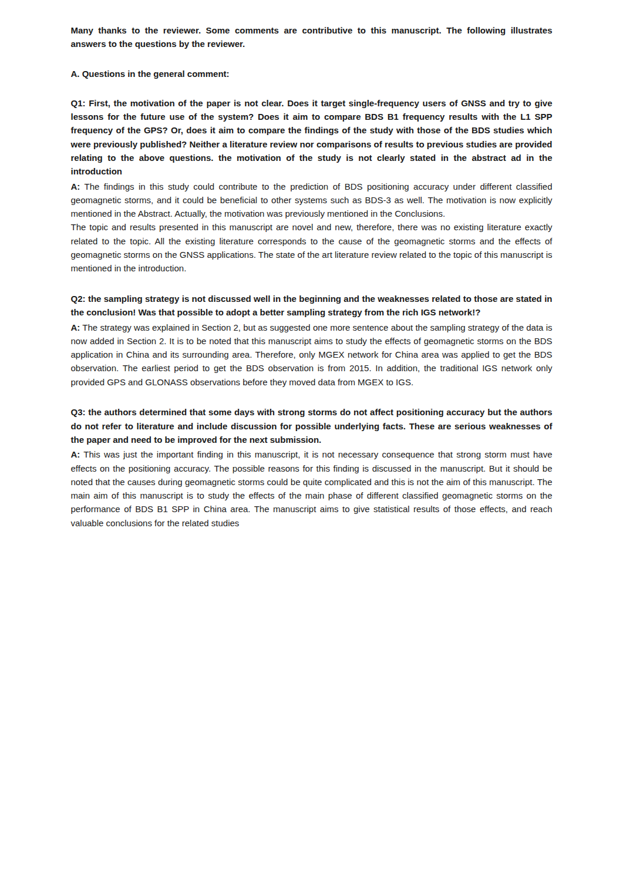Many thanks to the reviewer. Some comments are contributive to this manuscript. The following illustrates answers to the questions by the reviewer.
A. Questions in the general comment:
Q1: First, the motivation of the paper is not clear. Does it target single-frequency users of GNSS and try to give lessons for the future use of the system? Does it aim to compare BDS B1 frequency results with the L1 SPP frequency of the GPS? Or, does it aim to compare the findings of the study with those of the BDS studies which were previously published? Neither a literature review nor comparisons of results to previous studies are provided relating to the above questions. the motivation of the study is not clearly stated in the abstract ad in the introduction
A: The findings in this study could contribute to the prediction of BDS positioning accuracy under different classified geomagnetic storms, and it could be beneficial to other systems such as BDS-3 as well. The motivation is now explicitly mentioned in the Abstract. Actually, the motivation was previously mentioned in the Conclusions.
The topic and results presented in this manuscript are novel and new, therefore, there was no existing literature exactly related to the topic. All the existing literature corresponds to the cause of the geomagnetic storms and the effects of geomagnetic storms on the GNSS applications. The state of the art literature review related to the topic of this manuscript is mentioned in the introduction.
Q2: the sampling strategy is not discussed well in the beginning and the weaknesses related to those are stated in the conclusion! Was that possible to adopt a better sampling strategy from the rich IGS network!?
A: The strategy was explained in Section 2, but as suggested one more sentence about the sampling strategy of the data is now added in Section 2. It is to be noted that this manuscript aims to study the effects of geomagnetic storms on the BDS application in China and its surrounding area. Therefore, only MGEX network for China area was applied to get the BDS observation. The earliest period to get the BDS observation is from 2015. In addition, the traditional IGS network only provided GPS and GLONASS observations before they moved data from MGEX to IGS.
Q3: the authors determined that some days with strong storms do not affect positioning accuracy but the authors do not refer to literature and include discussion for possible underlying facts. These are serious weaknesses of the paper and need to be improved for the next submission.
A: This was just the important finding in this manuscript, it is not necessary consequence that strong storm must have effects on the positioning accuracy. The possible reasons for this finding is discussed in the manuscript. But it should be noted that the causes during geomagnetic storms could be quite complicated and this is not the aim of this manuscript. The main aim of this manuscript is to study the effects of the main phase of different classified geomagnetic storms on the performance of BDS B1 SPP in China area. The manuscript aims to give statistical results of those effects, and reach valuable conclusions for the related studies